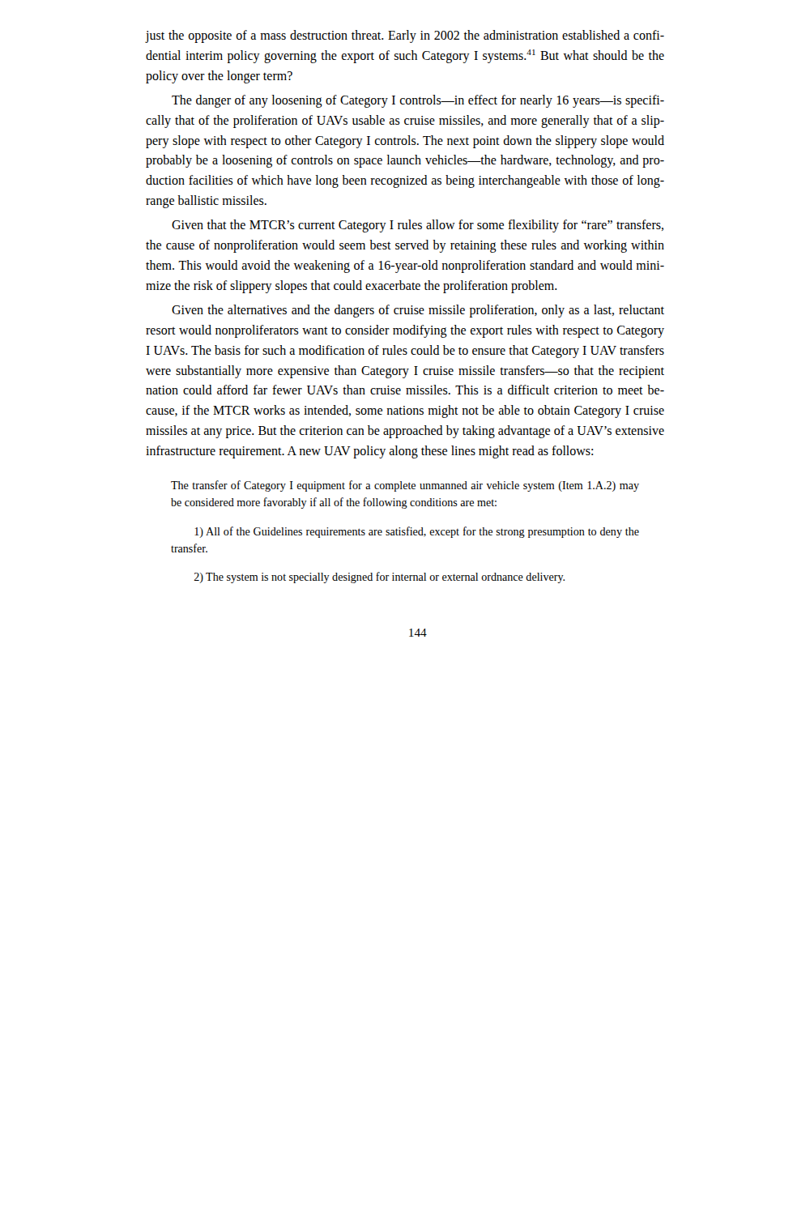just the opposite of a mass destruction threat. Early in 2002 the administration established a confidential interim policy governing the export of such Category I systems.41 But what should be the policy over the longer term?
The danger of any loosening of Category I controls—in effect for nearly 16 years—is specifically that of the proliferation of UAVs usable as cruise missiles, and more generally that of a slippery slope with respect to other Category I controls. The next point down the slippery slope would probably be a loosening of controls on space launch vehicles—the hardware, technology, and production facilities of which have long been recognized as being interchangeable with those of long-range ballistic missiles.
Given that the MTCR’s current Category I rules allow for some flexibility for “rare” transfers, the cause of nonproliferation would seem best served by retaining these rules and working within them. This would avoid the weakening of a 16-year-old nonproliferation standard and would minimize the risk of slippery slopes that could exacerbate the proliferation problem.
Given the alternatives and the dangers of cruise missile proliferation, only as a last, reluctant resort would nonproliferators want to consider modifying the export rules with respect to Category I UAVs. The basis for such a modification of rules could be to ensure that Category I UAV transfers were substantially more expensive than Category I cruise missile transfers—so that the recipient nation could afford far fewer UAVs than cruise missiles. This is a difficult criterion to meet because, if the MTCR works as intended, some nations might not be able to obtain Category I cruise missiles at any price. But the criterion can be approached by taking advantage of a UAV’s extensive infrastructure requirement. A new UAV policy along these lines might read as follows:
The transfer of Category I equipment for a complete unmanned air vehicle system (Item 1.A.2) may be considered more favorably if all of the following conditions are met:
1) All of the Guidelines requirements are satisfied, except for the strong presumption to deny the transfer.
2) The system is not specially designed for internal or external ordnance delivery.
144